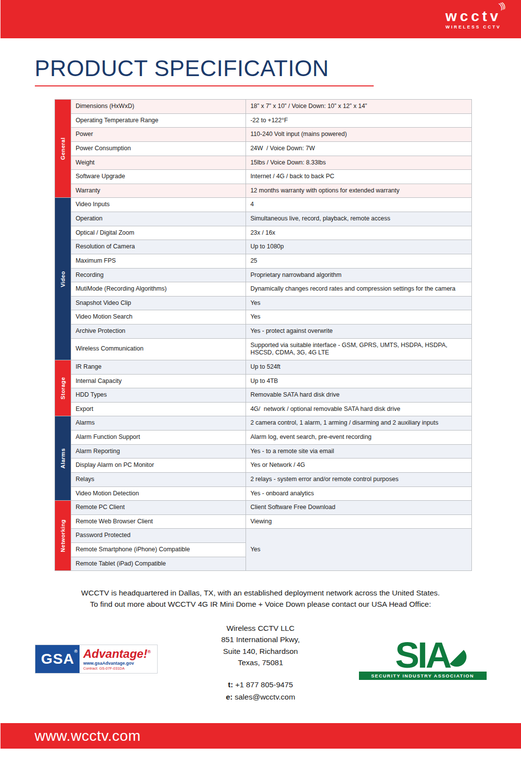)))
wcctv
WIRELESS CCTV
PRODUCT SPECIFICATION
| General | Dimensions (HxWxD) | 18” x 7” x 10” / Voice Down: 10” x 12” x 14” |
| Operating Temperature Range | -22 to +122°F |
| Power | 110-240 Volt input (mains powered) |
| Power Consumption | 24W / Voice Down: 7W |
| Weight | 15lbs / Voice Down: 8.33lbs |
| Software Upgrade | Internet / 4G / back to back PC |
| Warranty | 12 months warranty with options for extended warranty |
| Video | Video Inputs | 4 |
| Operation | Simultaneous live, record, playback, remote access |
| Optical / Digital Zoom | 23x / 16x |
| Resolution of Camera | Up to 1080p |
| Maximum FPS | 25 |
| Recording | Proprietary narrowband algorithm |
| MutiMode (Recording Algorithms) | Dynamically changes record rates and compression settings for the camera |
| Snapshot Video Clip | Yes |
| Video Motion Search | Yes |
| Archive Protection | Yes - protect against overwrite |
| Wireless Communication | Supported via suitable interface - GSM, GPRS, UMTS, HSDPA, HSDPA, HSCSD, CDMA, 3G, 4G LTE |
| Storage | IR Range | Up to 524ft |
| Internal Capacity | Up to 4TB |
| HDD Types | Removable SATA hard disk drive |
| Export | 4G/ network / optional removable SATA hard disk drive |
| Alarms | Alarms | 2 camera control, 1 alarm, 1 arming / disarming and 2 auxiliary inputs |
| Alarm Function Support | Alarm log, event search, pre-event recording |
| Alarm Reporting | Yes - to a remote site via email |
| Display Alarm on PC Monitor | Yes or Network / 4G |
| Relays | 2 relays - system error and/or remote control purposes |
| Video Motion Detection | Yes - onboard analytics |
| Networking | Remote PC Client | Client Software Free Download |
| Remote Web Browser Client | Viewing |
| Password Protected | Yes |
| Remote Smartphone (iPhone) Compatible |
| Remote Tablet (iPad) Compatible |
WCCTV is headquartered in Dallas, TX, with an established deployment network across the United States. To find out more about WCCTV 4G IR Mini Dome + Voice Down please contact our USA Head Office:
Wireless CCTV LLC
851 International Pkwy,
Suite 140, Richardson
Texas, 75081
t: +1 877 805-9475
e: sales@wcctv.com
GSA®
Advantage!®
www.gsaAdvantage.gov
Contract: GS-07F-031DA
SIA
SECURITY INDUSTRY ASSOCIATION
www.wcctv.com